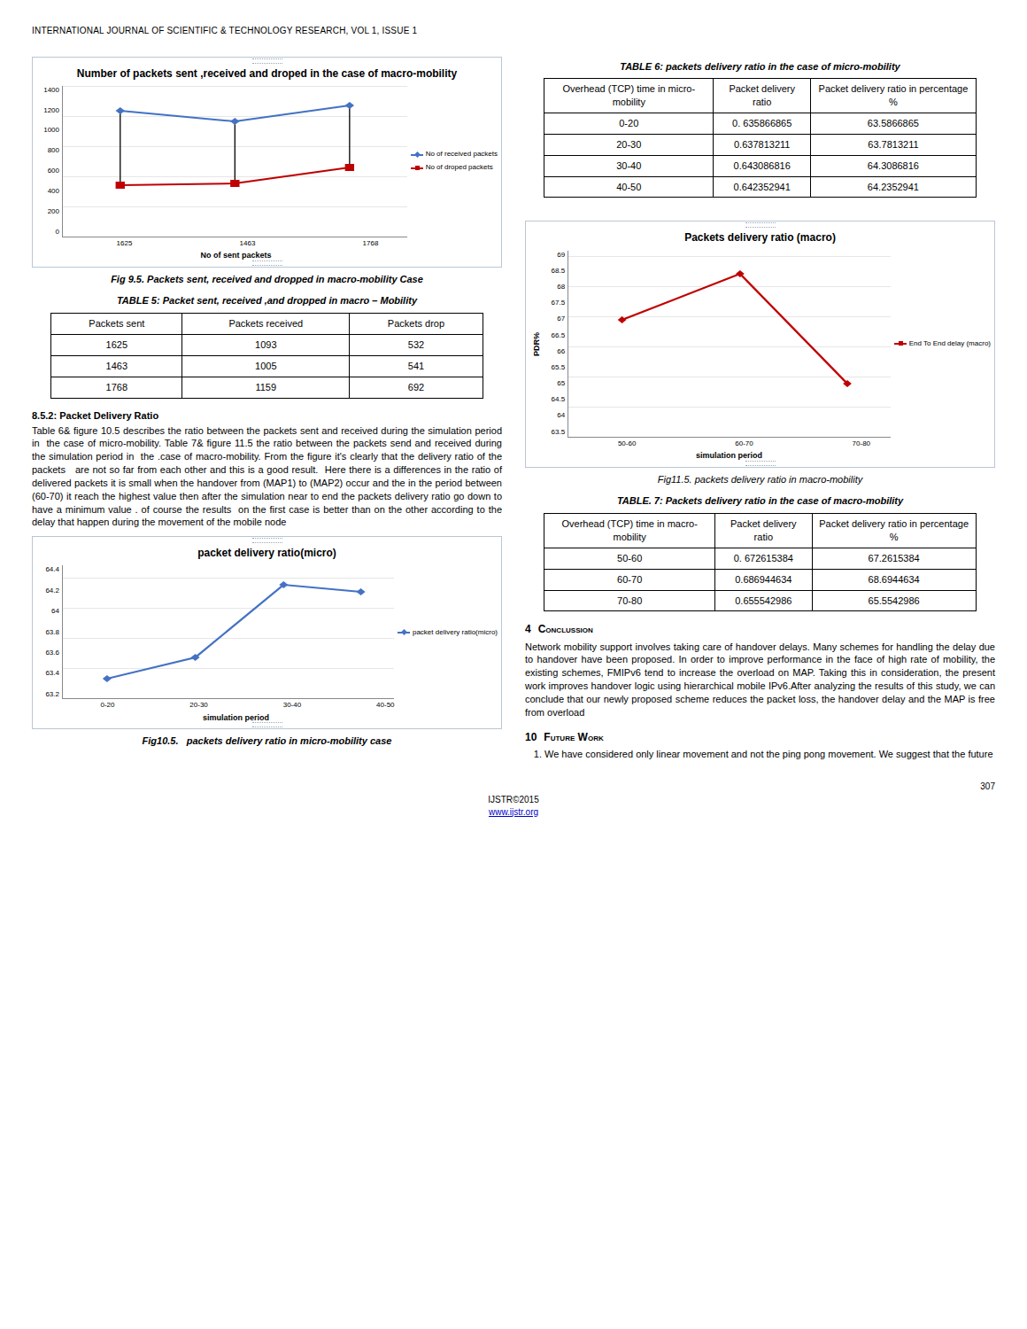INTERNATIONAL JOURNAL OF SCIENTIFIC & TECHNOLOGY RESEARCH, VOL 1, ISSUE 1
Number of packets sent ,received and droped in the case of macro-mobility
1400120010008006004002000
No of received packets
No of droped packets
162514631768
No of sent packets
Fig 9.5. Packets sent, received and dropped in macro-mobility Case
TABLE 5: Packet sent, received ,and dropped in macro – Mobility
| Packets sent | Packets received | Packets drop |
| --- | --- | --- |
| 1625 | 1093 | 532 |
| 1463 | 1005 | 541 |
| 1768 | 1159 | 692 |
8.5.2: Packet Delivery Ratio
Table 6& figure 10.5 describes the ratio between the packets sent and received during the simulation period in the case of micro-mobility. Table 7& figure 11.5 the ratio between the packets send and received during the simulation period in the .case of macro-mobility. From the figure it's clearly that the delivery ratio of the packets are not so far from each other and this is a good result. Here there is a differences in the ratio of delivered packets it is small when the handover from (MAP1) to (MAP2) occur and the in the period between (60-70) it reach the highest value then after the simulation near to end the packets delivery ratio go down to have a minimum value . of course the results on the first case is better than on the other according to the delay that happen during the movement of the mobile node
packet delivery ratio(micro)
64.464.26463.863.663.463.2
packet delivery ratio(micro)
0-2020-3030-4040-50
simulation period
Fig10.5. packets delivery ratio in micro-mobility case
TABLE 6: packets delivery ratio in the case of micro-mobility
| Overhead (TCP) time in micro-mobility | Packet delivery ratio | Packet delivery ratio in percentage % |
| --- | --- | --- |
| 0-20 | 0. 635866865 | 63.5866865 |
| 20-30 | 0.637813211 | 63.7813211 |
| 30-40 | 0.643086816 | 64.3086816 |
| 40-50 | 0.642352941 | 64.2352941 |
Packets delivery ratio (macro)
PDR%
6968.56867.56766.56665.56564.56463.5
End To End delay (macro)
50-6060-7070-80
simulation period
Fig11.5. packets delivery ratio in macro-mobility
TABLE. 7: Packets delivery ratio in the case of macro-mobility
| Overhead (TCP) time in macro-mobility | Packet delivery ratio | Packet delivery ratio in percentage % |
| --- | --- | --- |
| 50-60 | 0. 672615384 | 67.2615384 |
| 60-70 | 0.686944634 | 68.6944634 |
| 70-80 | 0.655542986 | 65.5542986 |
4 Conclussion
Network mobility support involves taking care of handover delays. Many schemes for handling the delay due to handover have been proposed. In order to improve performance in the face of high rate of mobility, the existing schemes, FMIPv6 tend to increase the overload on MAP. Taking this in consideration, the present work improves handover logic using hierarchical mobile IPv6.After analyzing the results of this study, we can conclude that our newly proposed scheme reduces the packet loss, the handover delay and the MAP is free from overload
10 Future Work
We have considered only linear movement and not the ping pong movement. We suggest that the future
307
IJSTR©2015
www.ijstr.org